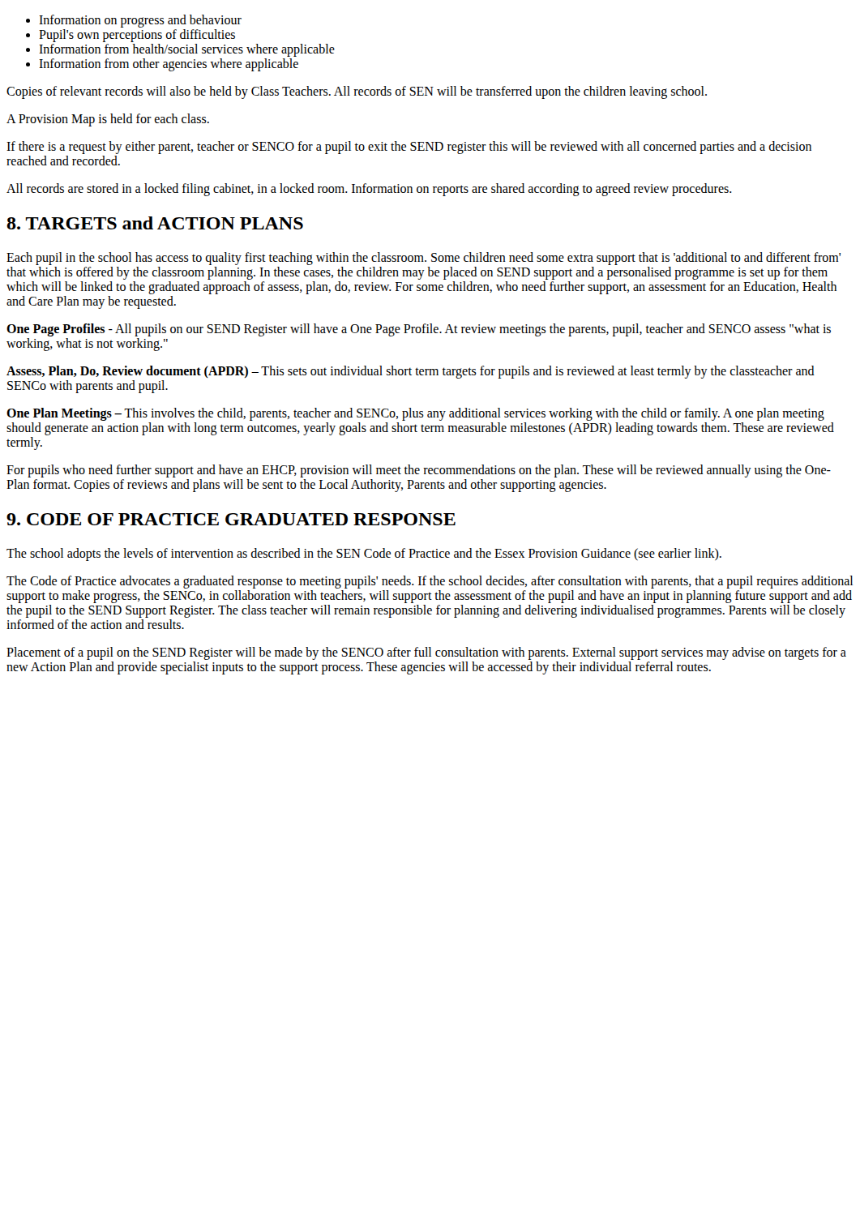Information on progress and behaviour
Pupil's own perceptions of difficulties
Information from health/social services where applicable
Information from other agencies where applicable
Copies of relevant records will also be held by Class Teachers. All records of SEN will be transferred upon the children leaving school.
A Provision Map is held for each class.
If there is a request by either parent, teacher or SENCO for a pupil to exit the SEND register this will be reviewed with all concerned parties and a decision reached and recorded.
All records are stored in a locked filing cabinet, in a locked room. Information on reports are shared according to agreed review procedures.
8. TARGETS and ACTION PLANS
Each pupil in the school has access to quality first teaching within the classroom. Some children need some extra support that is 'additional to and different from' that which is offered by the classroom planning. In these cases, the children may be placed on SEND support and a personalised programme is set up for them which will be linked to the graduated approach of assess, plan, do, review. For some children, who need further support, an assessment for an Education, Health and Care Plan may be requested.
One Page Profiles - All pupils on our SEND Register will have a One Page Profile. At review meetings the parents, pupil, teacher and SENCO assess "what is working, what is not working."
Assess, Plan, Do, Review document (APDR) – This sets out individual short term targets for pupils and is reviewed at least termly by the classteacher and SENCo with parents and pupil.
One Plan Meetings – This involves the child, parents, teacher and SENCo, plus any additional services working with the child or family. A one plan meeting should generate an action plan with long term outcomes, yearly goals and short term measurable milestones (APDR) leading towards them. These are reviewed termly.
For pupils who need further support and have an EHCP, provision will meet the recommendations on the plan. These will be reviewed annually using the One-Plan format. Copies of reviews and plans will be sent to the Local Authority, Parents and other supporting agencies.
9. CODE OF PRACTICE GRADUATED RESPONSE
The school adopts the levels of intervention as described in the SEN Code of Practice and the Essex Provision Guidance (see earlier link).
The Code of Practice advocates a graduated response to meeting pupils' needs. If the school decides, after consultation with parents, that a pupil requires additional support to make progress, the SENCo, in collaboration with teachers, will support the assessment of the pupil and have an input in planning future support and add the pupil to the SEND Support Register. The class teacher will remain responsible for planning and delivering individualised programmes. Parents will be closely informed of the action and results.
Placement of a pupil on the SEND Register will be made by the SENCO after full consultation with parents. External support services may advise on targets for a new Action Plan and provide specialist inputs to the support process. These agencies will be accessed by their individual referral routes.